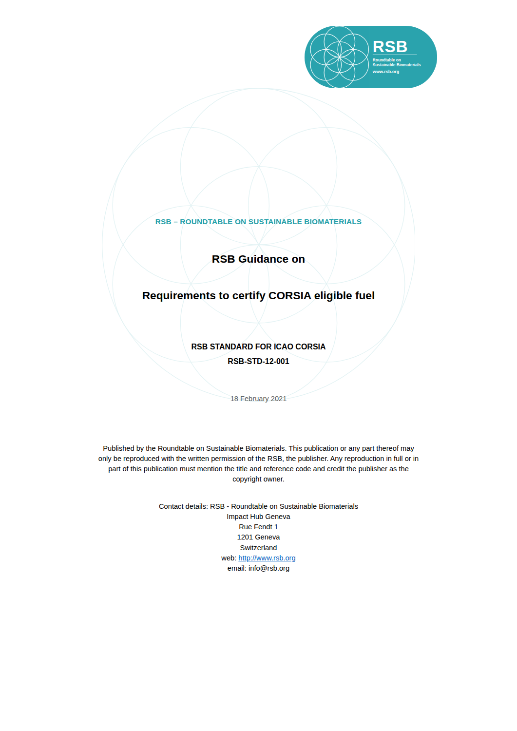RSB Roundtable on Sustainable Biomaterials www.rsb.org
RSB – ROUNDTABLE ON SUSTAINABLE BIOMATERIALS
RSB Guidance on
Requirements to certify CORSIA eligible fuel
RSB STANDARD FOR ICAO CORSIA
RSB-STD-12-001
18 February 2021
Published by the Roundtable on Sustainable Biomaterials. This publication or any part thereof may only be reproduced with the written permission of the RSB, the publisher. Any reproduction in full or in part of this publication must mention the title and reference code and credit the publisher as the copyright owner.
Contact details: RSB - Roundtable on Sustainable Biomaterials
Impact Hub Geneva
Rue Fendt 1
1201 Geneva
Switzerland
web: http://www.rsb.org
email: info@rsb.org